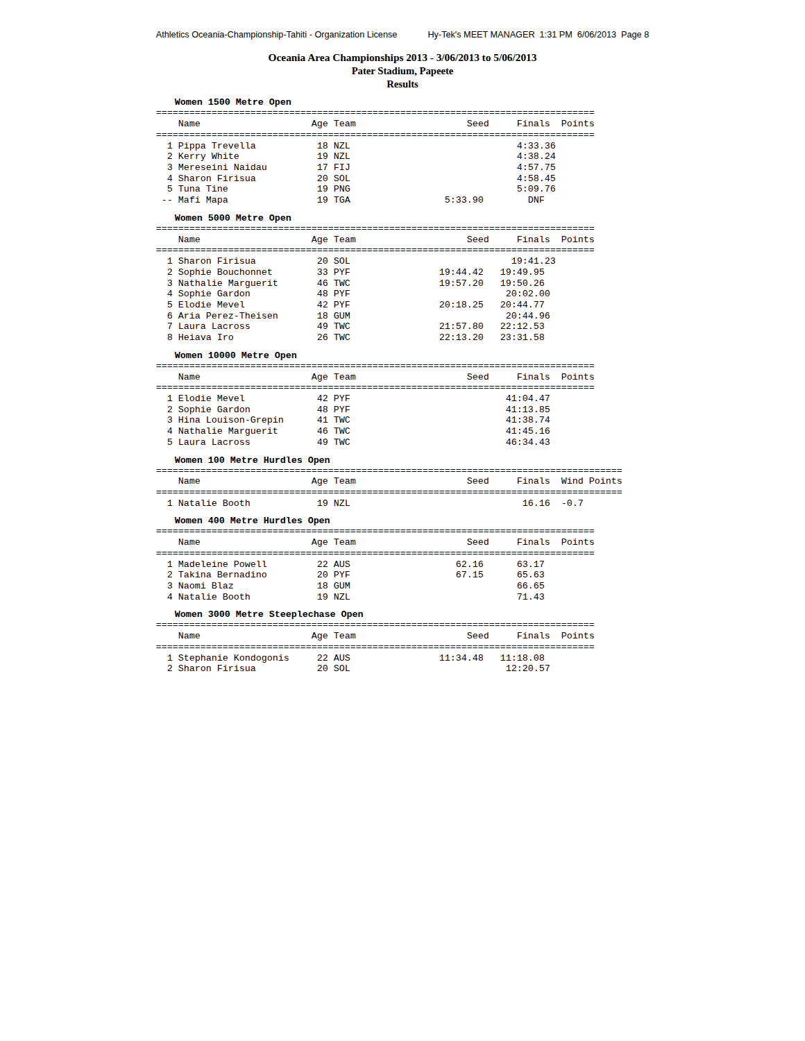Athletics Oceania-Championship-Tahiti - Organization License Hy-Tek's MEET MANAGER 1:31 PM 6/06/2013 Page 8
Oceania Area Championships 2013 - 3/06/2013 to 5/06/2013
Pater Stadium, Papeete
Results
Women 1500 Metre Open
===============================================================================
    Name                    Age Team                    Seed     Finals  Points
===============================================================================
  1 Pippa Trevella           18 NZL                              4:33.36
  2 Kerry White              19 NZL                              4:38.24
  3 Mereseini Naidau         17 FIJ                              4:57.75
  4 Sharon Firisua           20 SOL                              4:58.45
  5 Tuna Tine                19 PNG                              5:09.76
 -- Mafi Mapa                19 TGA                 5:33.90        DNF
Women 5000 Metre Open
===============================================================================
    Name                    Age Team                    Seed     Finals  Points
===============================================================================
  1 Sharon Firisua           20 SOL                             19:41.23
  2 Sophie Bouchonnet        33 PYF                19:44.42   19:49.95
  3 Nathalie Marguerit       46 TWC                19:57.20   19:50.26
  4 Sophie Gardon            48 PYF                            20:02.00
  5 Elodie Mevel             42 PYF                20:18.25   20:44.77
  6 Aria Perez-Theisen       18 GUM                            20:44.96
  7 Laura Lacross            49 TWC                21:57.80   22:12.53
  8 Heiava Iro               26 TWC                22:13.20   23:31.58
Women 10000 Metre Open
===============================================================================
    Name                    Age Team                    Seed     Finals  Points
===============================================================================
  1 Elodie Mevel             42 PYF                            41:04.47
  2 Sophie Gardon            48 PYF                            41:13.85
  3 Hina Louison-Grepin      41 TWC                            41:38.74
  4 Nathalie Marguerit       46 TWC                            41:45.16
  5 Laura Lacross            49 TWC                            46:34.43
Women 100 Metre Hurdles Open
====================================================================================
    Name                    Age Team                    Seed     Finals  Wind Points
====================================================================================
  1 Natalie Booth            19 NZL                               16.16  -0.7
Women 400 Metre Hurdles Open
===============================================================================
    Name                    Age Team                    Seed     Finals  Points
===============================================================================
  1 Madeleine Powell         22 AUS                   62.16      63.17
  2 Takina Bernadino         20 PYF                   67.15      65.63
  3 Naomi Blaz               18 GUM                              66.65
  4 Natalie Booth            19 NZL                              71.43
Women 3000 Metre Steeplechase Open
===============================================================================
    Name                    Age Team                    Seed     Finals  Points
===============================================================================
  1 Stephanie Kondogonis     22 AUS                11:34.48   11:18.08
  2 Sharon Firisua           20 SOL                            12:20.57